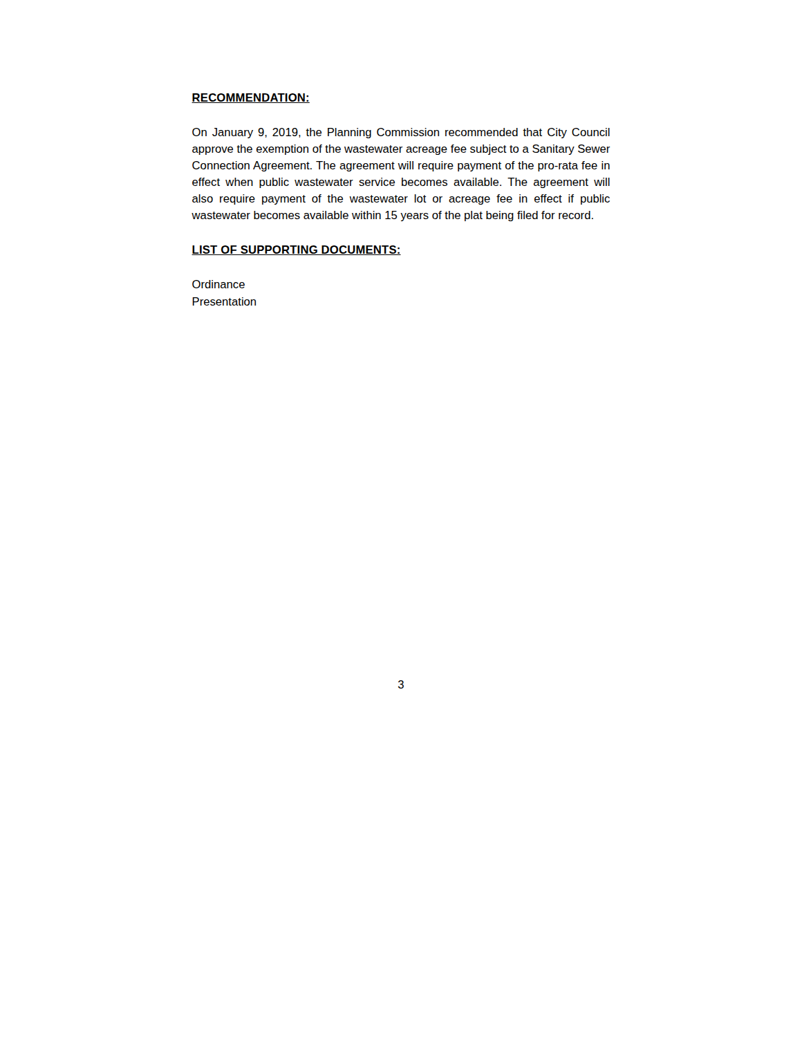RECOMMENDATION:
On January 9, 2019, the Planning Commission recommended that City Council approve the exemption of the wastewater acreage fee subject to a Sanitary Sewer Connection Agreement. The agreement will require payment of the pro-rata fee in effect when public wastewater service becomes available. The agreement will also require payment of the wastewater lot or acreage fee in effect if public wastewater becomes available within 15 years of the plat being filed for record.
LIST OF SUPPORTING DOCUMENTS:
Ordinance
Presentation
3